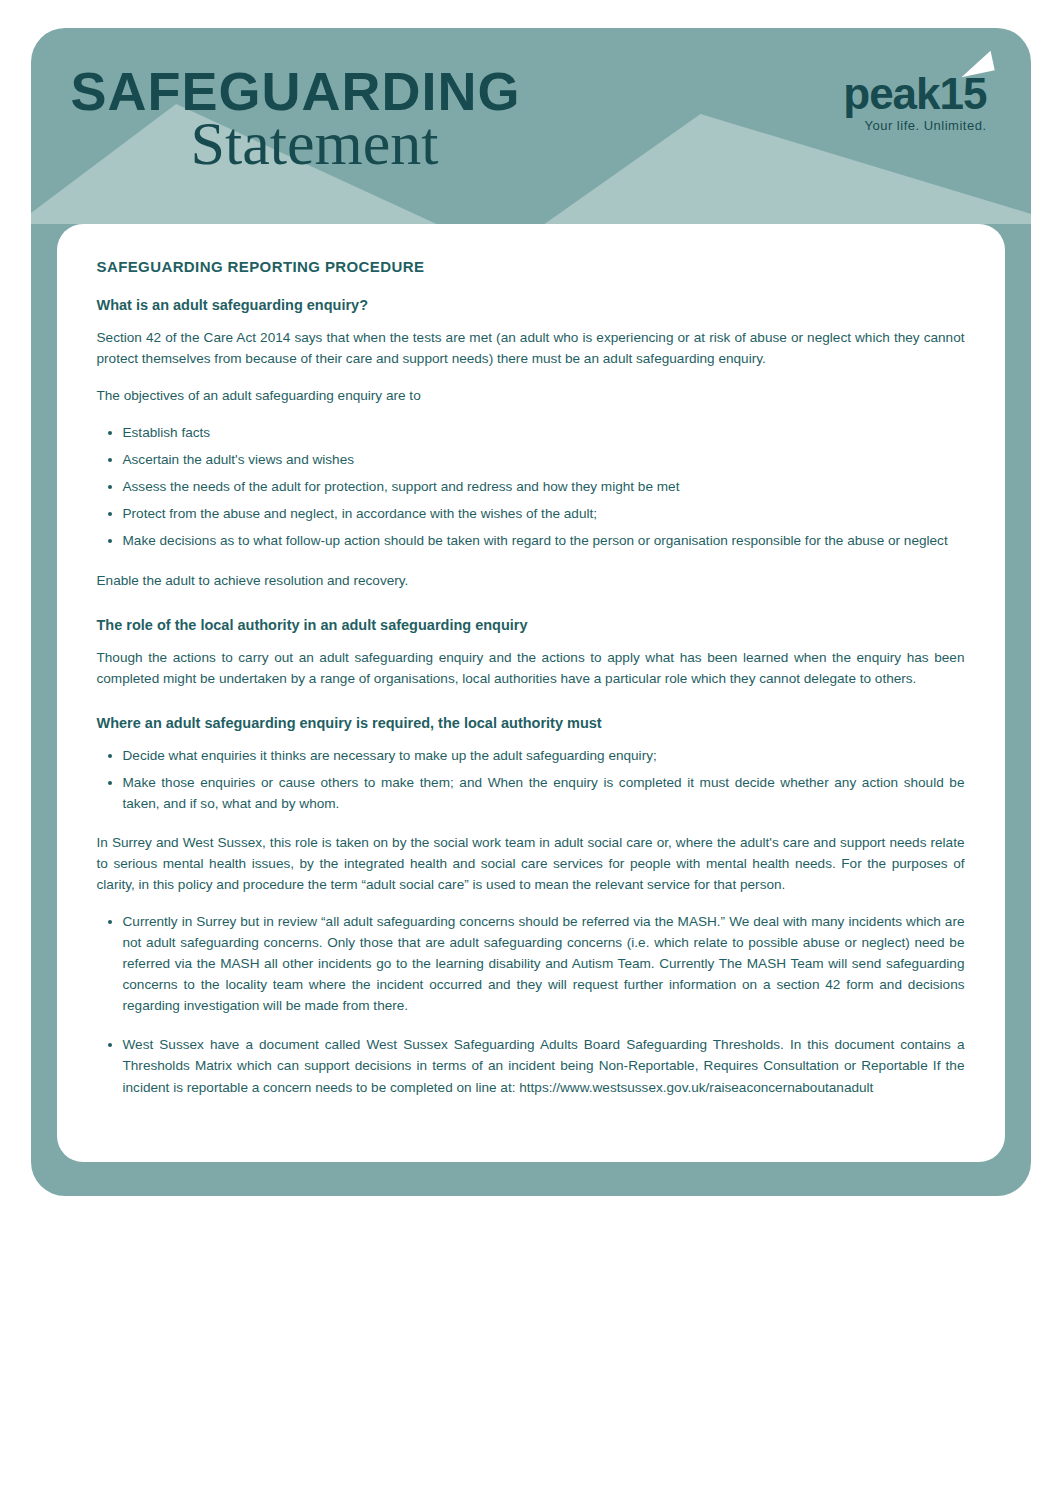SAFEGUARDING
Statement
peak15 Your life. Unlimited.
Safeguarding Reporting Procedure
What is an adult safeguarding enquiry?
Section 42 of the Care Act 2014 says that when the tests are met (an adult who is experiencing or at risk of abuse or neglect which they cannot protect themselves from because of their care and support needs) there must be an adult safeguarding enquiry.
The objectives of an adult safeguarding enquiry are to
Establish facts
Ascertain the adult's views and wishes
Assess the needs of the adult for protection, support and redress and how they might be met
Protect from the abuse and neglect, in accordance with the wishes of the adult;
Make decisions as to what follow-up action should be taken with regard to the person or organisation responsible for the abuse or neglect
Enable the adult to achieve resolution and recovery.
The role of the local authority in an adult safeguarding enquiry
Though the actions to carry out an adult safeguarding enquiry and the actions to apply what has been learned when the enquiry has been completed might be undertaken by a range of organisations, local authorities have a particular role which they cannot delegate to others.
Where an adult safeguarding enquiry is required, the local authority must
Decide what enquiries it thinks are necessary to make up the adult safeguarding enquiry;
Make those enquiries or cause others to make them; and When the enquiry is completed it must decide whether any action should be taken, and if so, what and by whom.
In Surrey and West Sussex, this role is taken on by the social work team in adult social care or, where the adult's care and support needs relate to serious mental health issues, by the integrated health and social care services for people with mental health needs. For the purposes of clarity, in this policy and procedure the term “adult social care” is used to mean the relevant service for that person.
Currently in Surrey but in review “all adult safeguarding concerns should be referred via the MASH.” We deal with many incidents which are not adult safeguarding concerns. Only those that are adult safeguarding concerns (i.e. which relate to possible abuse or neglect) need be referred via the MASH all other incidents go to the learning disability and Autism Team. Currently The MASH Team will send safeguarding concerns to the locality team where the incident occurred and they will request further information on a section 42 form and decisions regarding investigation will be made from there.
West Sussex have a document called West Sussex Safeguarding Adults Board Safeguarding Thresholds. In this document contains a Thresholds Matrix which can support decisions in terms of an incident being Non-Reportable, Requires Consultation or Reportable If the incident is reportable a concern needs to be completed on line at: https://www.westsussex.gov.uk/raiseaconcernaboutanadult